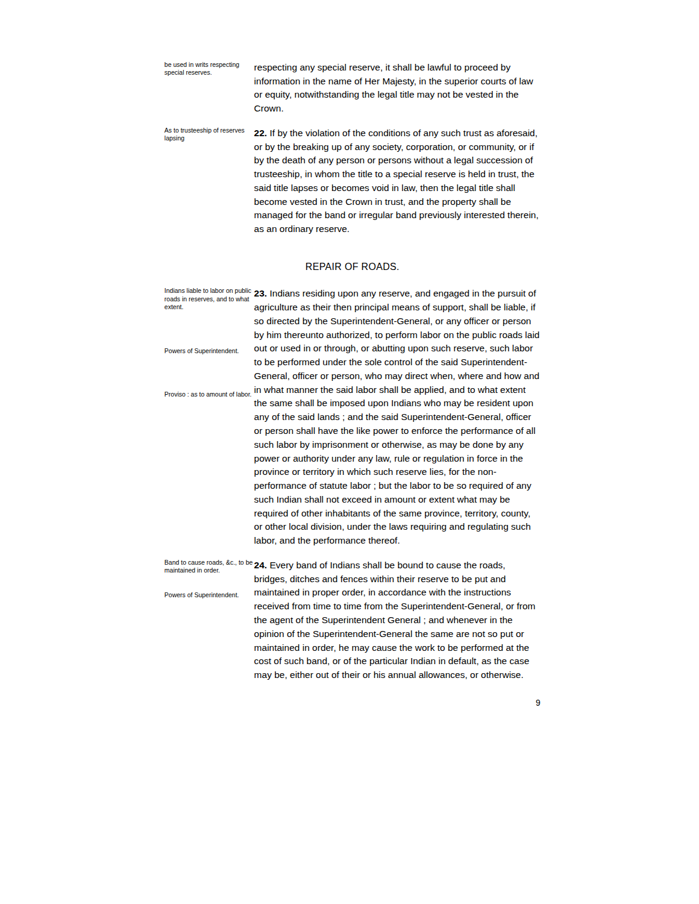| be used in writs respecting special reserves. | respecting any special reserve, it shall be lawful to proceed by information in the name of Her Majesty, in the superior courts of law or equity, notwithstanding the legal title may not be vested in the Crown. |
| As to trusteeship of reserves lapsing | 22. If by the violation of the conditions of any such trust as aforesaid, or by the breaking up of any society, corporation, or community, or if by the death of any person or persons without a legal succession of trusteeship, in whom the title to a special reserve is held in trust, the said title lapses or becomes void in law, then the legal title shall become vested in the Crown in trust, and the property shall be managed for the band or irregular band previously interested therein, as an ordinary reserve. |
REPAIR OF ROADS.
| Indians liable to labor on public roads in reserves, and to what extent. Powers of Superintendent. Proviso : as to amount of labor. | 23. Indians residing upon any reserve, and engaged in the pursuit of agriculture as their then principal means of support, shall be liable, if so directed by the Superintendent-General, or any officer or person by him thereunto authorized, to perform labor on the public roads laid out or used in or through, or abutting upon such reserve, such labor to be performed under the sole control of the said Superintendent-General, officer or person, who may direct when, where and how and in what manner the said labor shall be applied, and to what extent the same shall be imposed upon Indians who may be resident upon any of the said lands ; and the said Superintendent-General, officer or person shall have the like power to enforce the performance of all such labor by imprisonment or otherwise, as may be done by any power or authority under any law, rule or regulation in force in the province or territory in which such reserve lies, for the non-performance of statute labor ; but the labor to be so required of any such Indian shall not exceed in amount or extent what may be required of other inhabitants of the same province, territory, county, or other local division, under the laws requiring and regulating such labor, and the performance thereof. |
| Band to cause roads, &c., to be maintained in order. Powers of Superintendent. | 24. Every band of Indians shall be bound to cause the roads, bridges, ditches and fences within their reserve to be put and maintained in proper order, in accordance with the instructions received from time to time from the Superintendent-General, or from the agent of the Superintendent General ; and whenever in the opinion of the Superintendent-General the same are not so put or maintained in order, he may cause the work to be performed at the cost of such band, or of the particular Indian in default, as the case may be, either out of their or his annual allowances, or otherwise. |
9